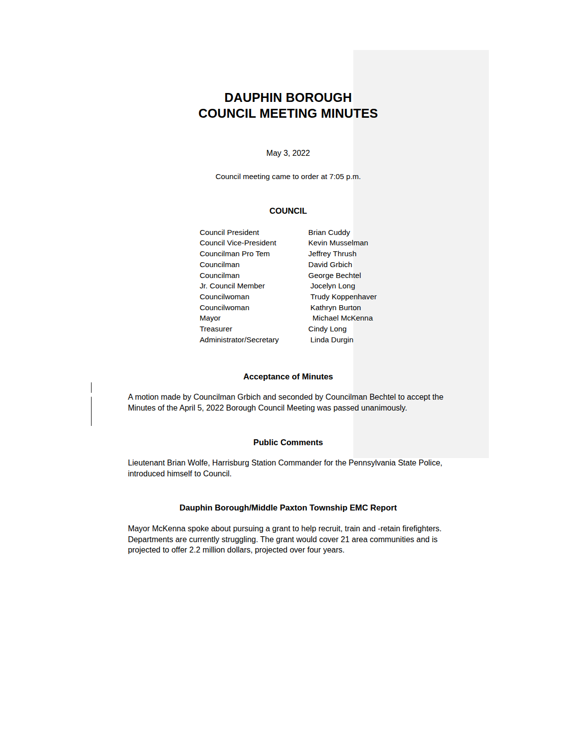DAUPHIN BOROUGH
COUNCIL MEETING MINUTES
May 3, 2022
Council meeting came to order at 7:05 p.m.
COUNCIL
| Council President | Brian Cuddy |
| Council Vice-President | Kevin Musselman |
| Councilman Pro Tem | Jeffrey Thrush |
| Councilman | David Grbich |
| Councilman | George Bechtel |
| Jr. Council Member | Jocelyn Long |
| Councilwoman | Trudy Koppenhaver |
| Councilwoman | Kathryn Burton |
| Mayor | Michael McKenna |
| Treasurer | Cindy Long |
| Administrator/Secretary | Linda Durgin |
Acceptance of Minutes
A motion made by Councilman Grbich and seconded by Councilman Bechtel to accept the Minutes of the April 5, 2022 Borough Council Meeting was passed unanimously.
Public Comments
Lieutenant Brian Wolfe, Harrisburg Station Commander for the Pennsylvania State Police, introduced himself to Council.
Dauphin Borough/Middle Paxton Township EMC Report
Mayor McKenna spoke about pursuing a grant to help recruit, train and -retain firefighters. Departments are currently struggling. The grant would cover 21 area communities and is projected to offer 2.2 million dollars, projected over four years.